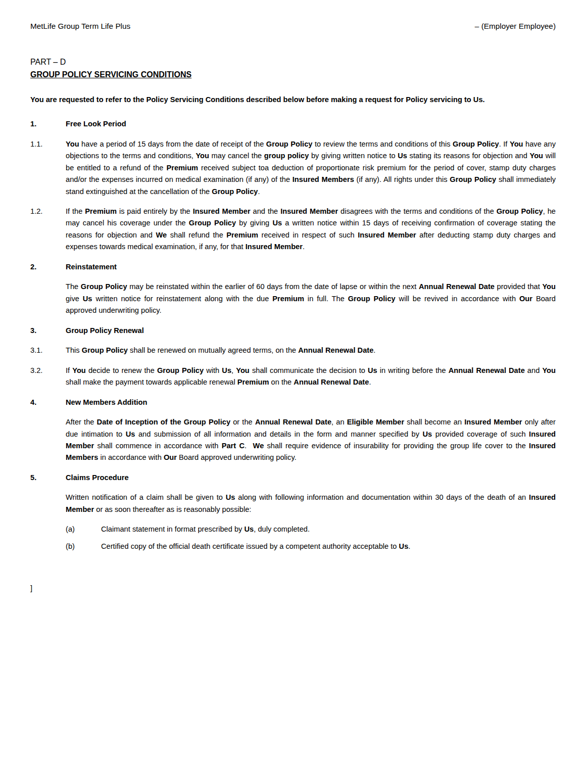MetLife Group Term Life Plus – (Employer Employee)
PART – D GROUP POLICY SERVICING CONDITIONS
You are requested to refer to the Policy Servicing Conditions described below before making a request for Policy servicing to Us.
1.
Free Look Period
1.1.
You have a period of 15 days from the date of receipt of the Group Policy to review the terms and conditions of this Group Policy. If You have any objections to the terms and conditions, You may cancel the group policy by giving written notice to Us stating its reasons for objection and You will be entitled to a refund of the Premium received subject toa deduction of proportionate risk premium for the period of cover, stamp duty charges and/or the expenses incurred on medical examination (if any) of the Insured Members (if any). All rights under this Group Policy shall immediately stand extinguished at the cancellation of the Group Policy.
1.2.
If the Premium is paid entirely by the Insured Member and the Insured Member disagrees with the terms and conditions of the Group Policy, he may cancel his coverage under the Group Policy by giving Us a written notice within 15 days of receiving confirmation of coverage stating the reasons for objection and We shall refund the Premium received in respect of such Insured Member after deducting stamp duty charges and expenses towards medical examination, if any, for that Insured Member.
2.
Reinstatement
The Group Policy may be reinstated within the earlier of 60 days from the date of lapse or within the next Annual Renewal Date provided that You give Us written notice for reinstatement along with the due Premium in full. The Group Policy will be revived in accordance with Our Board approved underwriting policy.
3.
Group Policy Renewal
3.1.
This Group Policy shall be renewed on mutually agreed terms, on the Annual Renewal Date.
3.2.
If You decide to renew the Group Policy with Us, You shall communicate the decision to Us in writing before the Annual Renewal Date and You shall make the payment towards applicable renewal Premium on the Annual Renewal Date.
4.
New Members Addition
After the Date of Inception of the Group Policy or the Annual Renewal Date, an Eligible Member shall become an Insured Member only after due intimation to Us and submission of all information and details in the form and manner specified by Us provided coverage of such Insured Member shall commence in accordance with Part C. We shall require evidence of insurability for providing the group life cover to the Insured Members in accordance with Our Board approved underwriting policy.
5.
Claims Procedure
Written notification of a claim shall be given to Us along with following information and documentation within 30 days of the death of an Insured Member or as soon thereafter as is reasonably possible:
(a)
Claimant statement in format prescribed by Us, duly completed.
(b)
Certified copy of the official death certificate issued by a competent authority acceptable to Us.
]